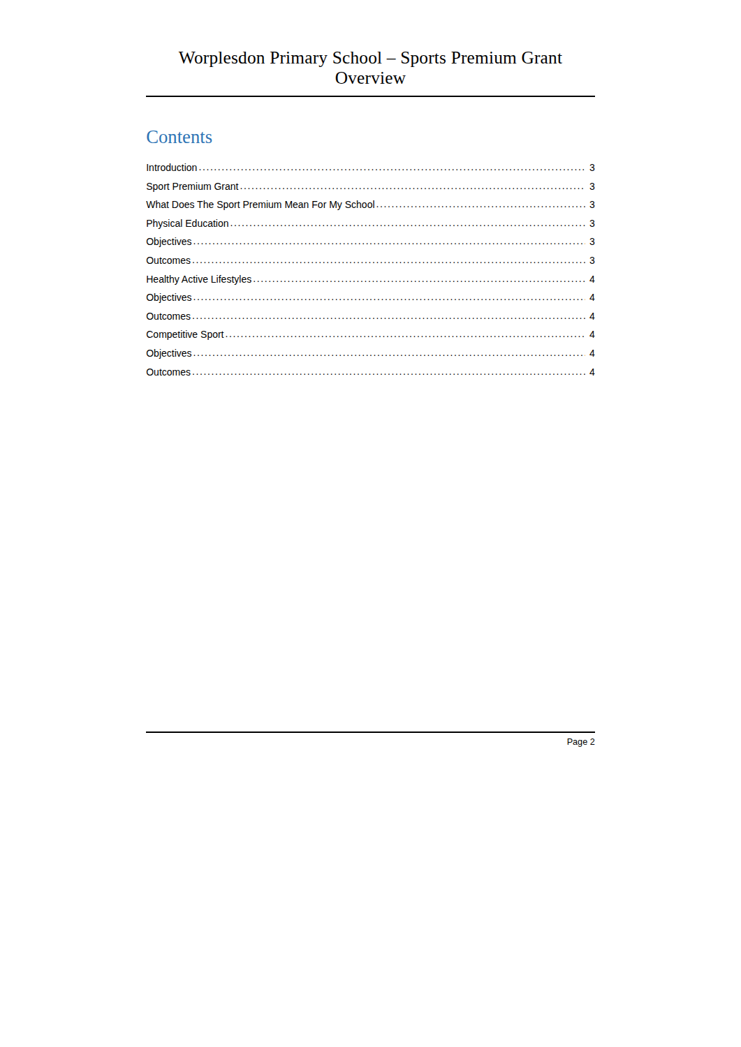Worplesdon Primary School – Sports Premium Grant Overview
Contents
Introduction .................................................................................................................................................. 3
Sport Premium Grant ....................................................................................................................................... 3
What Does The Sport Premium Mean For My School ................................................................................................. 3
Physical Education ......................................................................................................................................... 3
Objectives ......................................................................................................................................... 3
Outcomes ......................................................................................................................................... 3
Healthy Active Lifestyles ................................................................................................................................. 4
Objectives ......................................................................................................................................... 4
Outcomes ......................................................................................................................................... 4
Competitive Sport ......................................................................................................................................... 4
Objectives ......................................................................................................................................... 4
Outcomes ......................................................................................................................................... 4
Page 2